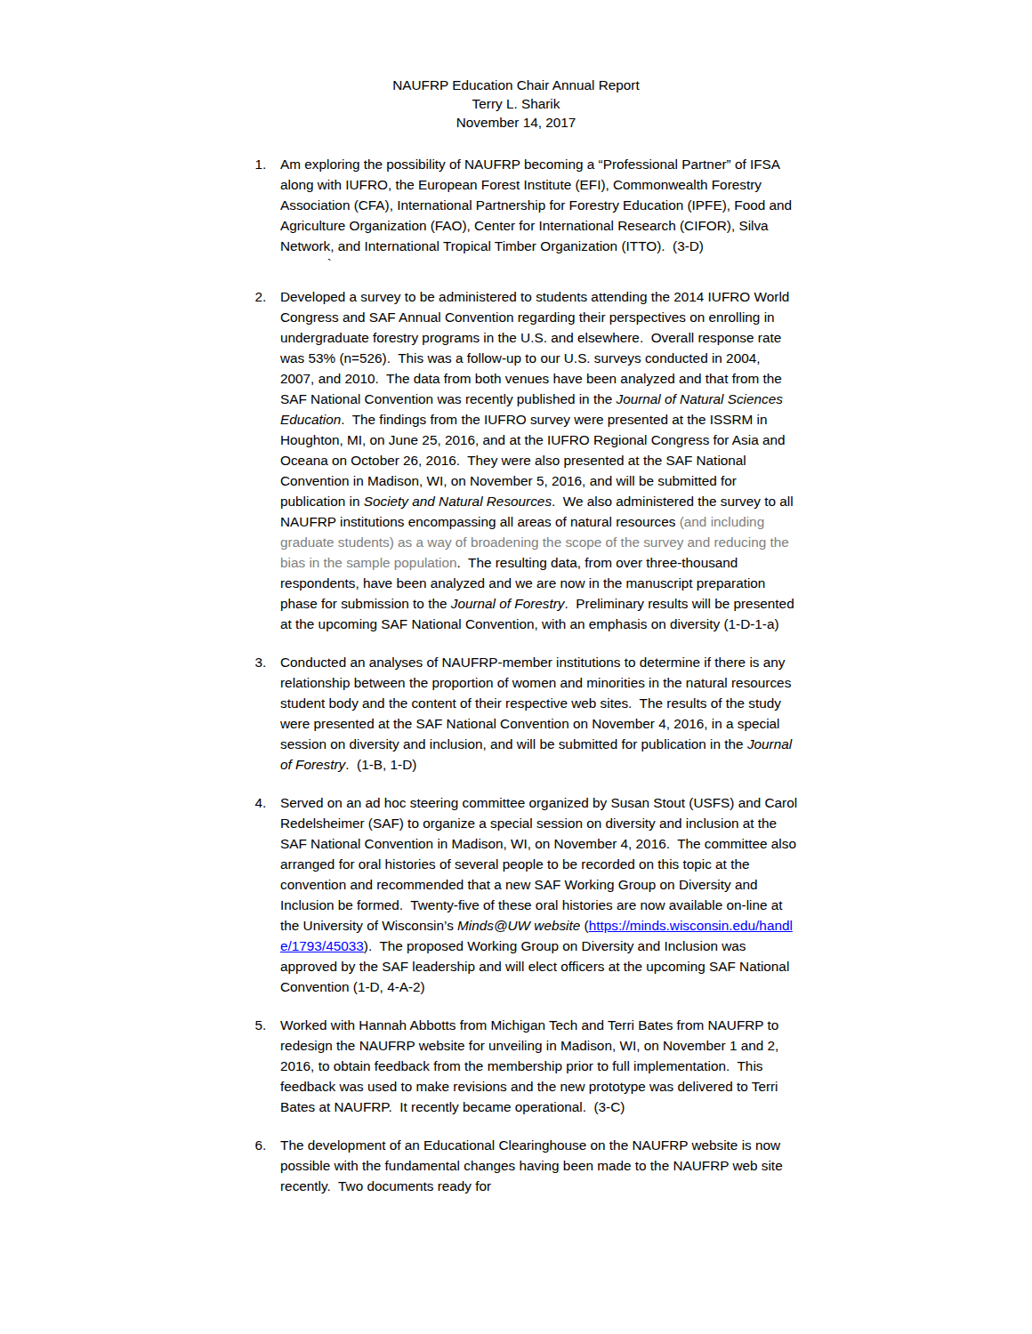NAUFRP Education Chair Annual Report
Terry L. Sharik
November 14, 2017
Am exploring the possibility of NAUFRP becoming a “Professional Partner” of IFSA along with IUFRO, the European Forest Institute (EFI), Commonwealth Forestry Association (CFA), International Partnership for Forestry Education (IPFE), Food and Agriculture Organization (FAO), Center for International Research (CIFOR), Silva Network, and International Tropical Timber Organization (ITTO). (3-D) `
Developed a survey to be administered to students attending the 2014 IUFRO World Congress and SAF Annual Convention regarding their perspectives on enrolling in undergraduate forestry programs in the U.S. and elsewhere. Overall response rate was 53% (n=526). This was a follow-up to our U.S. surveys conducted in 2004, 2007, and 2010. The data from both venues have been analyzed and that from the SAF National Convention was recently published in the Journal of Natural Sciences Education. The findings from the IUFRO survey were presented at the ISSRM in Houghton, MI, on June 25, 2016, and at the IUFRO Regional Congress for Asia and Oceana on October 26, 2016. They were also presented at the SAF National Convention in Madison, WI, on November 5, 2016, and will be submitted for publication in Society and Natural Resources. We also administered the survey to all NAUFRP institutions encompassing all areas of natural resources (and including graduate students) as a way of broadening the scope of the survey and reducing the bias in the sample population. The resulting data, from over three-thousand respondents, have been analyzed and we are now in the manuscript preparation phase for submission to the Journal of Forestry. Preliminary results will be presented at the upcoming SAF National Convention, with an emphasis on diversity (1-D-1-a)
Conducted an analyses of NAUFRP-member institutions to determine if there is any relationship between the proportion of women and minorities in the natural resources student body and the content of their respective web sites. The results of the study were presented at the SAF National Convention on November 4, 2016, in a special session on diversity and inclusion, and will be submitted for publication in the Journal of Forestry. (1-B, 1-D)
Served on an ad hoc steering committee organized by Susan Stout (USFS) and Carol Redelsheimer (SAF) to organize a special session on diversity and inclusion at the SAF National Convention in Madison, WI, on November 4, 2016. The committee also arranged for oral histories of several people to be recorded on this topic at the convention and recommended that a new SAF Working Group on Diversity and Inclusion be formed. Twenty-five of these oral histories are now available on-line at the University of Wisconsin’s Minds@UW website (https://minds.wisconsin.edu/handle/1793/45033). The proposed Working Group on Diversity and Inclusion was approved by the SAF leadership and will elect officers at the upcoming SAF National Convention (1-D, 4-A-2)
Worked with Hannah Abbotts from Michigan Tech and Terri Bates from NAUFRP to redesign the NAUFRP website for unveiling in Madison, WI, on November 1 and 2, 2016, to obtain feedback from the membership prior to full implementation. This feedback was used to make revisions and the new prototype was delivered to Terri Bates at NAUFRP. It recently became operational. (3-C)
The development of an Educational Clearinghouse on the NAUFRP website is now possible with the fundamental changes having been made to the NAUFRP web site recently. Two documents ready for